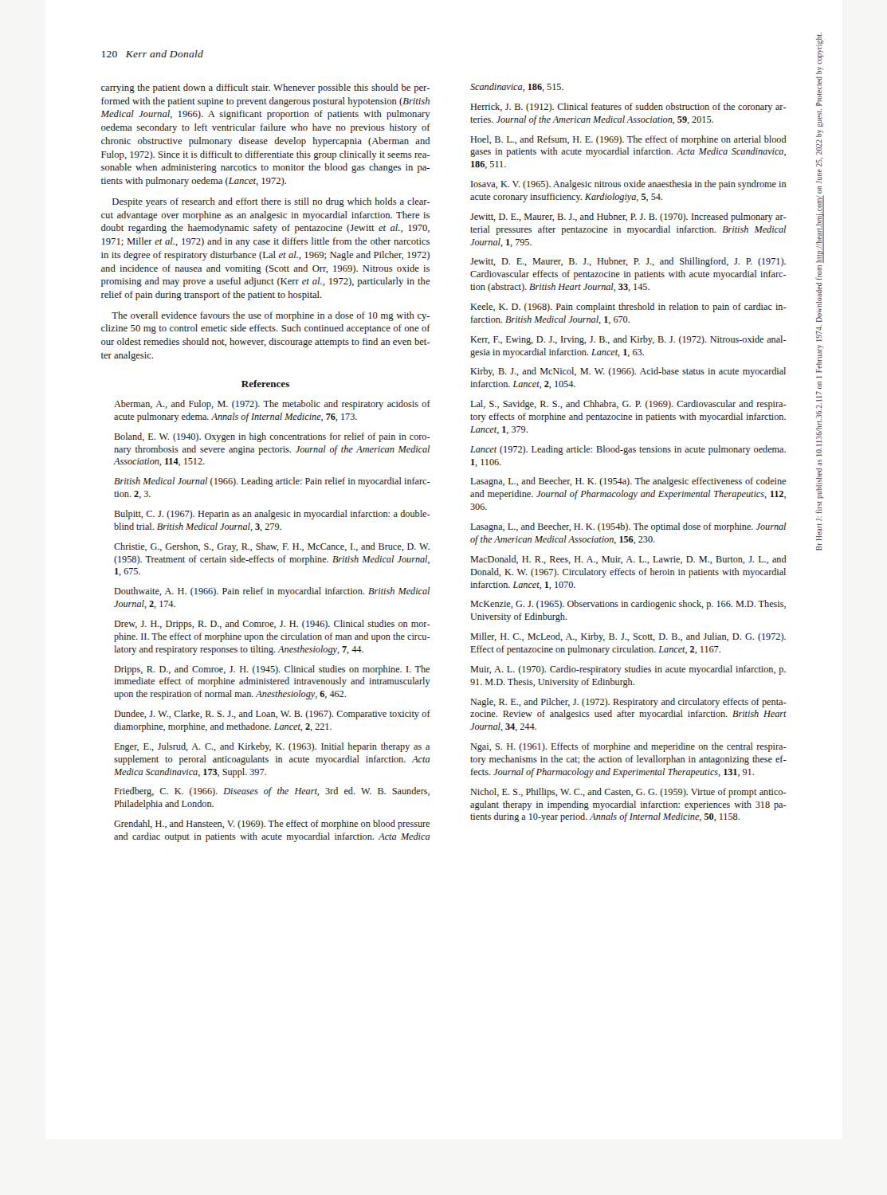Br Heart J: first published as 10.1136/hrt.36.2.117 on 1 February 1974. Downloaded from http://heart.bmj.com/ on June 25, 2022 by guest. Protected by copyright.
120 Kerr and Donald
carrying the patient down a difficult stair. Whenever possible this should be performed with the patient supine to prevent dangerous postural hypotension (British Medical Journal, 1966). A significant proportion of patients with pulmonary oedema secondary to left ventricular failure who have no previous history of chronic obstructive pulmonary disease develop hypercapnia (Aberman and Fulop, 1972). Since it is difficult to differentiate this group clinically it seems reasonable when administering narcotics to monitor the blood gas changes in patients with pulmonary oedema (Lancet, 1972).
Despite years of research and effort there is still no drug which holds a clear-cut advantage over morphine as an analgesic in myocardial infarction. There is doubt regarding the haemodynamic safety of pentazocine (Jewitt et al., 1970, 1971; Miller et al., 1972) and in any case it differs little from the other narcotics in its degree of respiratory disturbance (Lal et al., 1969; Nagle and Pilcher, 1972) and incidence of nausea and vomiting (Scott and Orr, 1969). Nitrous oxide is promising and may prove a useful adjunct (Kerr et al., 1972), particularly in the relief of pain during transport of the patient to hospital.
The overall evidence favours the use of morphine in a dose of 10 mg with cyclizine 50 mg to control emetic side effects. Such continued acceptance of one of our oldest remedies should not, however, discourage attempts to find an even better analgesic.
References
Aberman, A., and Fulop, M. (1972). The metabolic and respiratory acidosis of acute pulmonary edema. Annals of Internal Medicine, 76, 173.
Boland, E. W. (1940). Oxygen in high concentrations for relief of pain in coronary thrombosis and severe angina pectoris. Journal of the American Medical Association, 114, 1512.
British Medical Journal (1966). Leading article: Pain relief in myocardial infarction. 2, 3.
Bulpitt, C. J. (1967). Heparin as an analgesic in myocardial infarction: a double-blind trial. British Medical Journal, 3, 279.
Christie, G., Gershon, S., Gray, R., Shaw, F. H., McCance, I., and Bruce, D. W. (1958). Treatment of certain side-effects of morphine. British Medical Journal, 1, 675.
Douthwaite, A. H. (1966). Pain relief in myocardial infarction. British Medical Journal, 2, 174.
Drew, J. H., Dripps, R. D., and Comroe, J. H. (1946). Clinical studies on morphine. II. The effect of morphine upon the circulation of man and upon the circulatory and respiratory responses to tilting. Anesthesiology, 7, 44.
Dripps, R. D., and Comroe, J. H. (1945). Clinical studies on morphine. I. The immediate effect of morphine administered intravenously and intramuscularly upon the respiration of normal man. Anesthesiology, 6, 462.
Dundee, J. W., Clarke, R. S. J., and Loan, W. B. (1967). Comparative toxicity of diamorphine, morphine, and methadone. Lancet, 2, 221.
Enger, E., Julsrud, A. C., and Kirkeby, K. (1963). Initial heparin therapy as a supplement to peroral anticoagulants in acute myocardial infarction. Acta Medica Scandinavica, 173, Suppl. 397.
Friedberg, C. K. (1966). Diseases of the Heart, 3rd ed. W. B. Saunders, Philadelphia and London.
Grendahl, H., and Hansteen, V. (1969). The effect of morphine on blood pressure and cardiac output in patients with acute myocardial infarction. Acta Medica Scandinavica, 186, 515.
Herrick, J. B. (1912). Clinical features of sudden obstruction of the coronary arteries. Journal of the American Medical Association, 59, 2015.
Hoel, B. L., and Refsum, H. E. (1969). The effect of morphine on arterial blood gases in patients with acute myocardial infarction. Acta Medica Scandinavica, 186, 511.
Iosava, K. V. (1965). Analgesic nitrous oxide anaesthesia in the pain syndrome in acute coronary insufficiency. Kardiologiya, 5, 54.
Jewitt, D. E., Maurer, B. J., and Hubner, P. J. B. (1970). Increased pulmonary arterial pressures after pentazocine in myocardial infarction. British Medical Journal, 1, 795.
Jewitt, D. E., Maurer, B. J., Hubner, P. J., and Shillingford, J. P. (1971). Cardiovascular effects of pentazocine in patients with acute myocardial infarction (abstract). British Heart Journal, 33, 145.
Keele, K. D. (1968). Pain complaint threshold in relation to pain of cardiac infarction. British Medical Journal, 1, 670.
Kerr, F., Ewing, D. J., Irving, J. B., and Kirby, B. J. (1972). Nitrous-oxide analgesia in myocardial infarction. Lancet, 1, 63.
Kirby, B. J., and McNicol, M. W. (1966). Acid-base status in acute myocardial infarction. Lancet, 2, 1054.
Lal, S., Savidge, R. S., and Chhabra, G. P. (1969). Cardiovascular and respiratory effects of morphine and pentazocine in patients with myocardial infarction. Lancet, 1, 379.
Lancet (1972). Leading article: Blood-gas tensions in acute pulmonary oedema. 1, 1106.
Lasagna, L., and Beecher, H. K. (1954a). The analgesic effectiveness of codeine and meperidine. Journal of Pharmacology and Experimental Therapeutics, 112, 306.
Lasagna, L., and Beecher, H. K. (1954b). The optimal dose of morphine. Journal of the American Medical Association, 156, 230.
MacDonald, H. R., Rees, H. A., Muir, A. L., Lawrie, D. M., Burton, J. L., and Donald, K. W. (1967). Circulatory effects of heroin in patients with myocardial infarction. Lancet, 1, 1070.
McKenzie, G. J. (1965). Observations in cardiogenic shock, p. 166. M.D. Thesis, University of Edinburgh.
Miller, H. C., McLeod, A., Kirby, B. J., Scott, D. B., and Julian, D. G. (1972). Effect of pentazocine on pulmonary circulation. Lancet, 2, 1167.
Muir, A. L. (1970). Cardio-respiratory studies in acute myocardial infarction, p. 91. M.D. Thesis, University of Edinburgh.
Nagle, R. E., and Pilcher, J. (1972). Respiratory and circulatory effects of pentazocine. Review of analgesics used after myocardial infarction. British Heart Journal, 34, 244.
Ngai, S. H. (1961). Effects of morphine and meperidine on the central respiratory mechanisms in the cat; the action of levallorphan in antagonizing these effects. Journal of Pharmacology and Experimental Therapeutics, 131, 91.
Nichol, E. S., Phillips, W. C., and Casten, G. G. (1959). Virtue of prompt anticoagulant therapy in impending myocardial infarction: experiences with 318 patients during a 10-year period. Annals of Internal Medicine, 50, 1158.